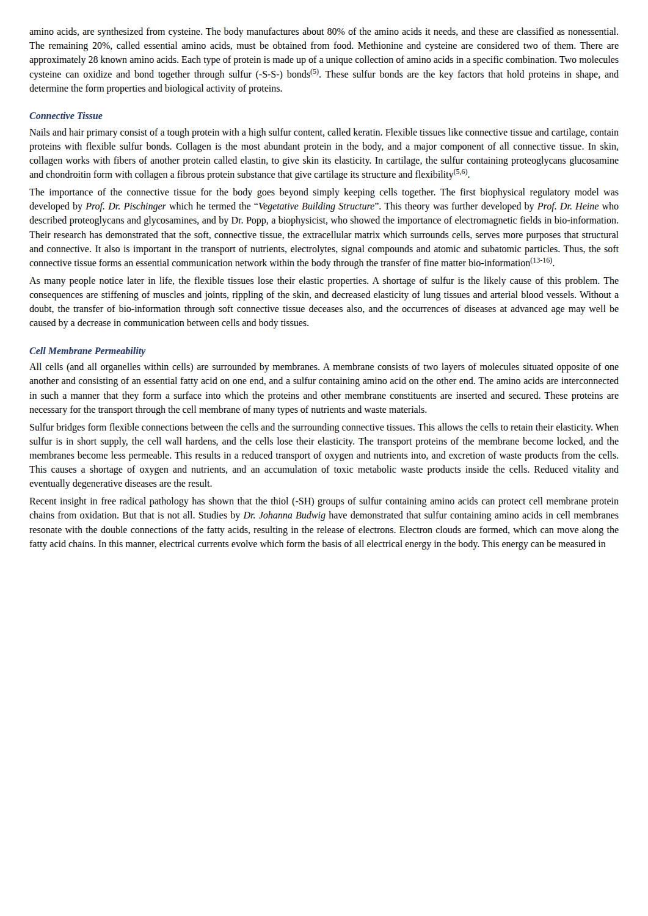amino acids, are synthesized from cysteine. The body manufactures about 80% of the amino acids it needs, and these are classified as nonessential. The remaining 20%, called essential amino acids, must be obtained from food. Methionine and cysteine are considered two of them. There are approximately 28 known amino acids. Each type of protein is made up of a unique collection of amino acids in a specific combination. Two molecules cysteine can oxidize and bond together through sulfur (-S-S-) bonds(5). These sulfur bonds are the key factors that hold proteins in shape, and determine the form properties and biological activity of proteins.
Connective Tissue
Nails and hair primary consist of a tough protein with a high sulfur content, called keratin. Flexible tissues like connective tissue and cartilage, contain proteins with flexible sulfur bonds. Collagen is the most abundant protein in the body, and a major component of all connective tissue. In skin, collagen works with fibers of another protein called elastin, to give skin its elasticity. In cartilage, the sulfur containing proteoglycans glucosamine and chondroitin form with collagen a fibrous protein substance that give cartilage its structure and flexibility(5,6).
The importance of the connective tissue for the body goes beyond simply keeping cells together. The first biophysical regulatory model was developed by Prof. Dr. Pischinger which he termed the “Vegetative Building Structure”. This theory was further developed by Prof. Dr. Heine who described proteoglycans and glycosamines, and by Dr. Popp, a biophysicist, who showed the importance of electromagnetic fields in bio-information. Their research has demonstrated that the soft, connective tissue, the extracellular matrix which surrounds cells, serves more purposes that structural and connective. It also is important in the transport of nutrients, electrolytes, signal compounds and atomic and subatomic particles. Thus, the soft connective tissue forms an essential communication network within the body through the transfer of fine matter bio-information(13-16).
As many people notice later in life, the flexible tissues lose their elastic properties. A shortage of sulfur is the likely cause of this problem. The consequences are stiffening of muscles and joints, rippling of the skin, and decreased elasticity of lung tissues and arterial blood vessels. Without a doubt, the transfer of bio-information through soft connective tissue deceases also, and the occurrences of diseases at advanced age may well be caused by a decrease in communication between cells and body tissues.
Cell Membrane Permeability
All cells (and all organelles within cells) are surrounded by membranes. A membrane consists of two layers of molecules situated opposite of one another and consisting of an essential fatty acid on one end, and a sulfur containing amino acid on the other end. The amino acids are interconnected in such a manner that they form a surface into which the proteins and other membrane constituents are inserted and secured. These proteins are necessary for the transport through the cell membrane of many types of nutrients and waste materials.
Sulfur bridges form flexible connections between the cells and the surrounding connective tissues. This allows the cells to retain their elasticity. When sulfur is in short supply, the cell wall hardens, and the cells lose their elasticity. The transport proteins of the membrane become locked, and the membranes become less permeable. This results in a reduced transport of oxygen and nutrients into, and excretion of waste products from the cells. This causes a shortage of oxygen and nutrients, and an accumulation of toxic metabolic waste products inside the cells. Reduced vitality and eventually degenerative diseases are the result.
Recent insight in free radical pathology has shown that the thiol (-SH) groups of sulfur containing amino acids can protect cell membrane protein chains from oxidation. But that is not all. Studies by Dr. Johanna Budwig have demonstrated that sulfur containing amino acids in cell membranes resonate with the double connections of the fatty acids, resulting in the release of electrons. Electron clouds are formed, which can move along the fatty acid chains. In this manner, electrical currents evolve which form the basis of all electrical energy in the body. This energy can be measured in